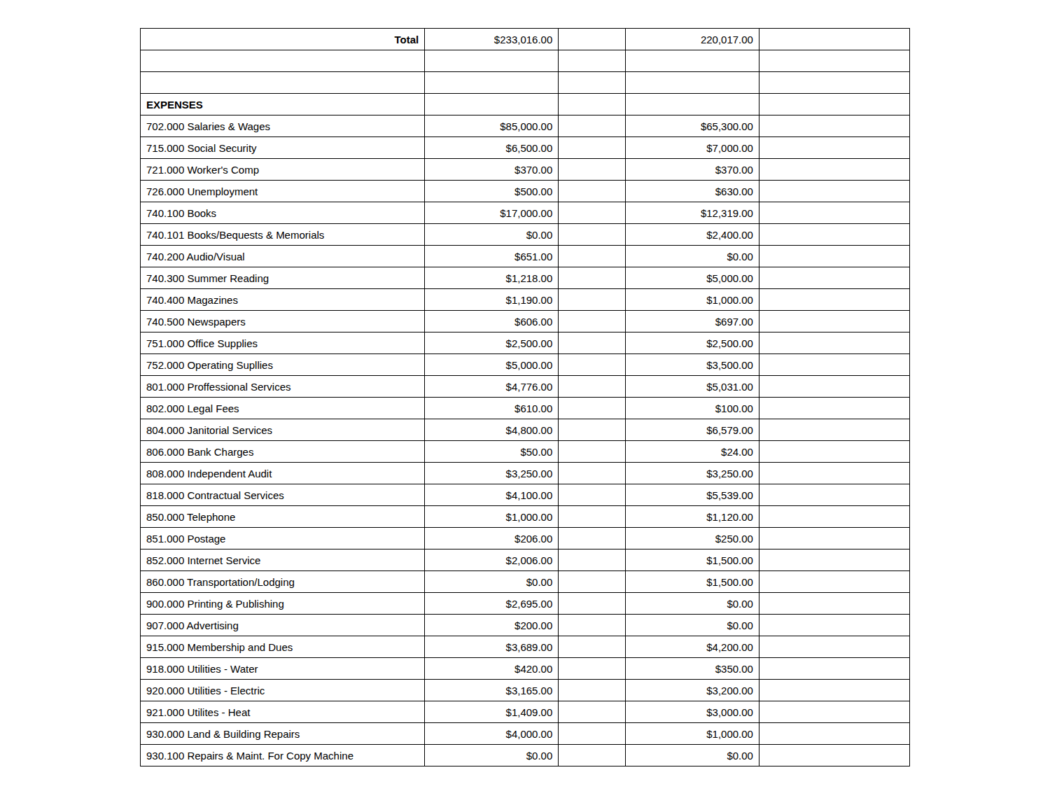| Total | $233,016.00 | | 220,017.00 | |
| EXPENSES | | | | |
| 702.000 Salaries & Wages | $85,000.00 | | $65,300.00 | |
| 715.000 Social Security | $6,500.00 | | $7,000.00 | |
| 721.000 Worker's Comp | $370.00 | | $370.00 | |
| 726.000 Unemployment | $500.00 | | $630.00 | |
| 740.100 Books | $17,000.00 | | $12,319.00 | |
| 740.101 Books/Bequests & Memorials | $0.00 | | $2,400.00 | |
| 740.200 Audio/Visual | $651.00 | | $0.00 | |
| 740.300 Summer Reading | $1,218.00 | | $5,000.00 | |
| 740.400 Magazines | $1,190.00 | | $1,000.00 | |
| 740.500 Newspapers | $606.00 | | $697.00 | |
| 751.000 Office Supplies | $2,500.00 | | $2,500.00 | |
| 752.000 Operating Supllies | $5,000.00 | | $3,500.00 | |
| 801.000 Proffessional Services | $4,776.00 | | $5,031.00 | |
| 802.000 Legal Fees | $610.00 | | $100.00 | |
| 804.000 Janitorial Services | $4,800.00 | | $6,579.00 | |
| 806.000 Bank Charges | $50.00 | | $24.00 | |
| 808.000 Independent Audit | $3,250.00 | | $3,250.00 | |
| 818.000 Contractual Services | $4,100.00 | | $5,539.00 | |
| 850.000 Telephone | $1,000.00 | | $1,120.00 | |
| 851.000 Postage | $206.00 | | $250.00 | |
| 852.000 Internet Service | $2,006.00 | | $1,500.00 | |
| 860.000 Transportation/Lodging | $0.00 | | $1,500.00 | |
| 900.000 Printing & Publishing | $2,695.00 | | $0.00 | |
| 907.000 Advertising | $200.00 | | $0.00 | |
| 915.000 Membership and Dues | $3,689.00 | | $4,200.00 | |
| 918.000 Utilities - Water | $420.00 | | $350.00 | |
| 920.000 Utilities - Electric | $3,165.00 | | $3,200.00 | |
| 921.000 Utilites - Heat | $1,409.00 | | $3,000.00 | |
| 930.000 Land & Building Repairs | $4,000.00 | | $1,000.00 | |
| 930.100 Repairs & Maint. For Copy Machine | $0.00 | | $0.00 | |